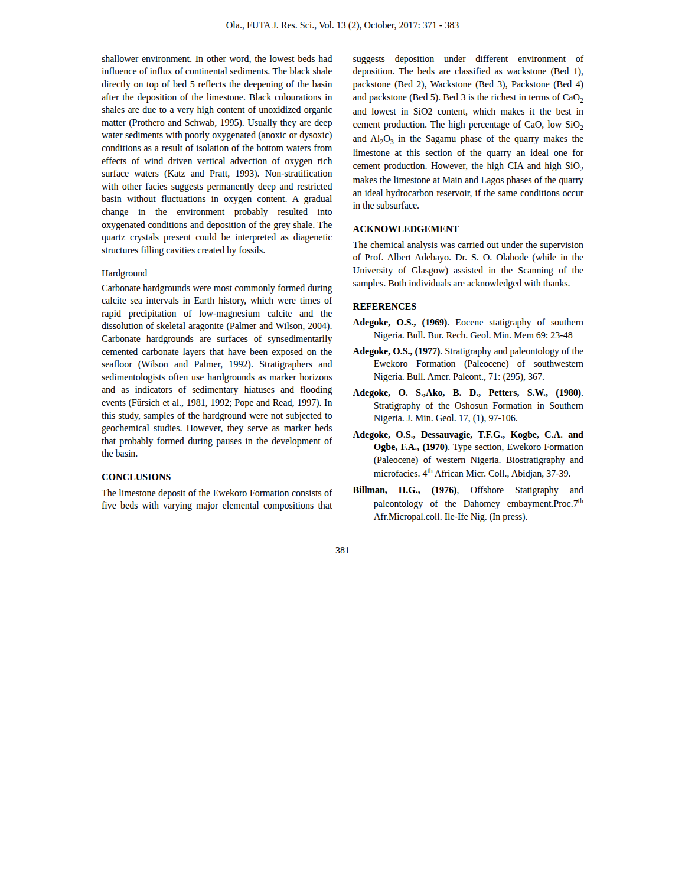Ola., FUTA J. Res. Sci., Vol. 13 (2), October, 2017: 371 - 383
shallower environment. In other word, the lowest beds had influence of influx of continental sediments. The black shale directly on top of bed 5 reflects the deepening of the basin after the deposition of the limestone. Black colourations in shales are due to a very high content of unoxidized organic matter (Prothero and Schwab, 1995). Usually they are deep water sediments with poorly oxygenated (anoxic or dysoxic) conditions as a result of isolation of the bottom waters from effects of wind driven vertical advection of oxygen rich surface waters (Katz and Pratt, 1993). Non-stratification with other facies suggests permanently deep and restricted basin without fluctuations in oxygen content. A gradual change in the environment probably resulted into oxygenated conditions and deposition of the grey shale. The quartz crystals present could be interpreted as diagenetic structures filling cavities created by fossils.
Hardground
Carbonate hardgrounds were most commonly formed during calcite sea intervals in Earth history, which were times of rapid precipitation of low-magnesium calcite and the dissolution of skeletal aragonite (Palmer and Wilson, 2004). Carbonate hardgrounds are surfaces of synsedimentarily cemented carbonate layers that have been exposed on the seafloor (Wilson and Palmer, 1992). Stratigraphers and sedimentologists often use hardgrounds as marker horizons and as indicators of sedimentary hiatuses and flooding events (Fürsich et al., 1981, 1992; Pope and Read, 1997). In this study, samples of the hardground were not subjected to geochemical studies. However, they serve as marker beds that probably formed during pauses in the development of the basin.
Conclusions
The limestone deposit of the Ewekoro Formation consists of five beds with varying major elemental compositions that suggests deposition under different environment of deposition. The beds are classified as wackstone (Bed 1), packstone (Bed 2), Wackstone (Bed 3), Packstone (Bed 4) and packstone (Bed 5). Bed 3 is the richest in terms of CaO2 and lowest in SiO2 content, which makes it the best in cement production. The high percentage of CaO, low SiO2 and Al2O3 in the Sagamu phase of the quarry makes the limestone at this section of the quarry an ideal one for cement production. However, the high CIA and high SiO2 makes the limestone at Main and Lagos phases of the quarry an ideal hydrocarbon reservoir, if the same conditions occur in the subsurface.
Acknowledgement
The chemical analysis was carried out under the supervision of Prof. Albert Adebayo. Dr. S. O. Olabode (while in the University of Glasgow) assisted in the Scanning of the samples. Both individuals are acknowledged with thanks.
References
Adegoke, O.S., (1969). Eocene statigraphy of southern Nigeria. Bull. Bur. Rech. Geol. Min. Mem 69: 23-48
Adegoke, O.S., (1977). Stratigraphy and paleontology of the Ewekoro Formation (Paleocene) of southwestern Nigeria. Bull. Amer. Paleont., 71: (295), 367.
Adegoke, O. S.,Ako, B. D., Petters, S.W., (1980). Stratigraphy of the Oshosun Formation in Southern Nigeria. J. Min. Geol. 17, (1), 97-106.
Adegoke, O.S., Dessauvagie, T.F.G., Kogbe, C.A. and Ogbe, F.A., (1970). Type section, Ewekoro Formation (Paleocene) of western Nigeria. Biostratigraphy and microfacies. 4th African Micr. Coll., Abidjan, 37-39.
Billman, H.G., (1976), Offshore Statigraphy and paleontology of the Dahomey embayment.Proc.7th Afr.Micropal.coll. Ile-Ife Nig. (In press).
381